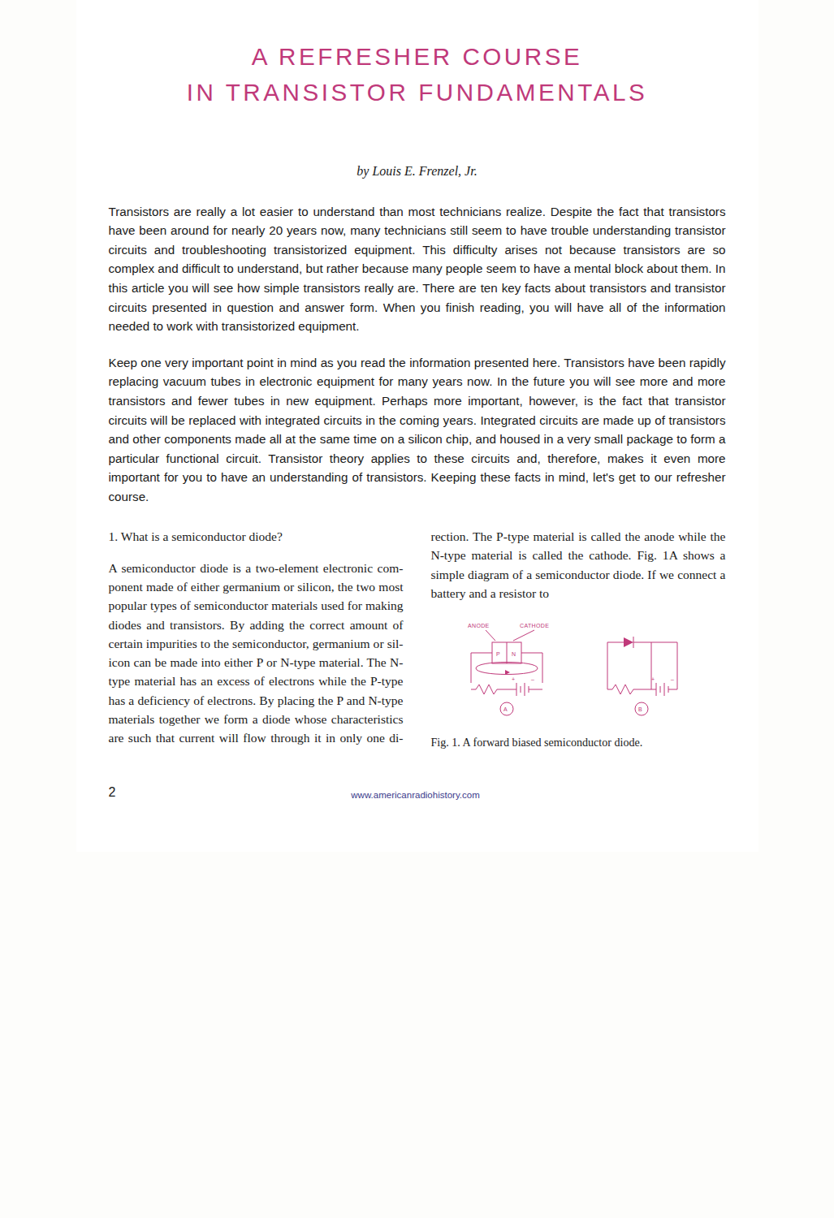A Refresher Course
in Transistor Fundamentals
by Louis E. Frenzel, Jr.
Transistors are really a lot easier to understand than most technicians realize. Despite the fact that transistors have been around for nearly 20 years now, many technicians still seem to have trouble understanding transistor circuits and troubleshooting transistorized equipment. This difficulty arises not because transistors are so complex and difficult to understand, but rather because many people seem to have a mental block about them. In this article you will see how simple transistors really are. There are ten key facts about transistors and transistor circuits presented in question and answer form. When you finish reading, you will have all of the information needed to work with transistorized equipment.
Keep one very important point in mind as you read the information presented here. Transistors have been rapidly replacing vacuum tubes in electronic equipment for many years now. In the future you will see more and more transistors and fewer tubes in new equipment. Perhaps more important, however, is the fact that transistor circuits will be replaced with integrated circuits in the coming years. Integrated circuits are made up of transistors and other components made all at the same time on a silicon chip, and housed in a very small package to form a particular functional circuit. Transistor theory applies to these circuits and, therefore, makes it even more important for you to have an understanding of transistors. Keeping these facts in mind, let's get to our refresher course.
1. What is a semiconductor diode?
A semiconductor diode is a two-element electronic component made of either germanium or silicon, the two most popular types of semiconductor materials used for making diodes and transistors. By adding the correct amount of certain impurities to the semiconductor, germanium or silicon can be made into either P or N-type material. The N-type material has an excess of electrons while the P-type has a deficiency of electrons. By placing the P and N-type materials together we form a diode whose characteristics are such that current will flow through it in only one direction. The P-type material is called the anode while the N-type material is called the cathode. Fig. 1A shows a simple diagram of a semiconductor diode. If we connect a battery and a resistor to
ANODE CATHODE P N + – + – A B
Fig. 1. A forward biased semiconductor diode.
2 www.americanradiohistory.com